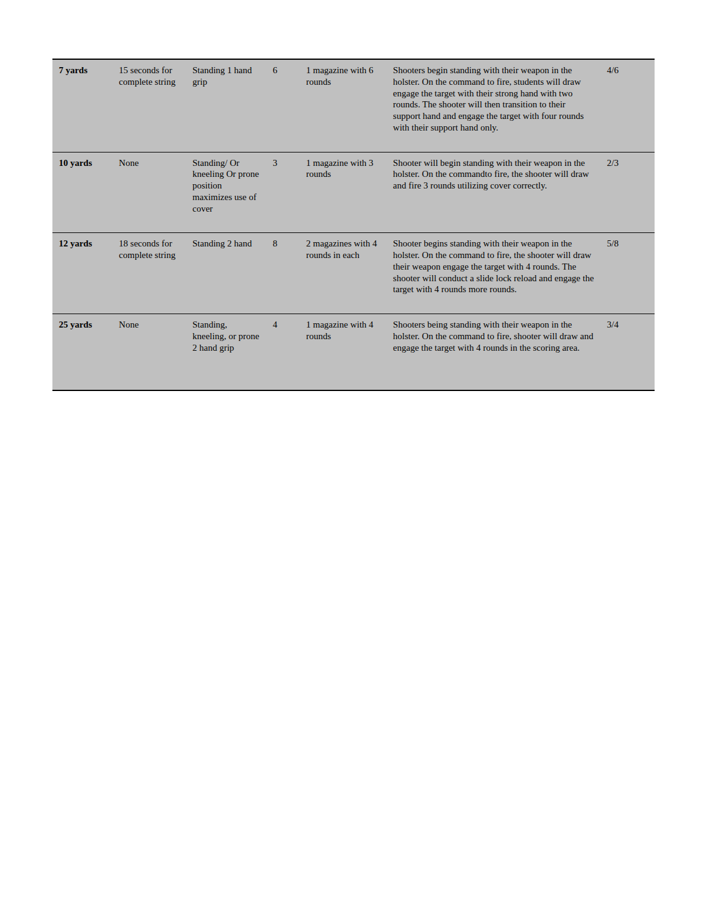| 7 yards | 15 seconds for complete string | Standing 1 hand grip | 6 | 1 magazine with 6 rounds | Shooters begin standing with their weapon in the holster. On the command to fire, students will draw engage the target with their strong hand with two rounds. The shooter will then transition to their support hand and engage the target with four rounds with their support hand only. | 4/6 |
| 10 yards | None | Standing/ Or kneeling Or prone position maximizes use of cover | 3 | 1 magazine with 3 rounds | Shooter will begin standing with their weapon in the holster. On the commandto fire, the shooter will draw and fire 3 rounds utilizing cover correctly. | 2/3 |
| 12 yards | 18 seconds for complete string | Standing 2 hand | 8 | 2 magazines with 4 rounds in each | Shooter begins standing with their weapon in the holster. On the command to fire, the shooter will draw their weapon engage the target with 4 rounds. The shooter will conduct a slide lock reload and engage the target with 4 rounds more rounds. | 5/8 |
| 25 yards | None | Standing, kneeling, or prone 2 hand grip | 4 | 1 magazine with 4 rounds | Shooters being standing with their weapon in the holster. On the command to fire, shooter will draw and engage the target with 4 rounds in the scoring area. | 3/4 |